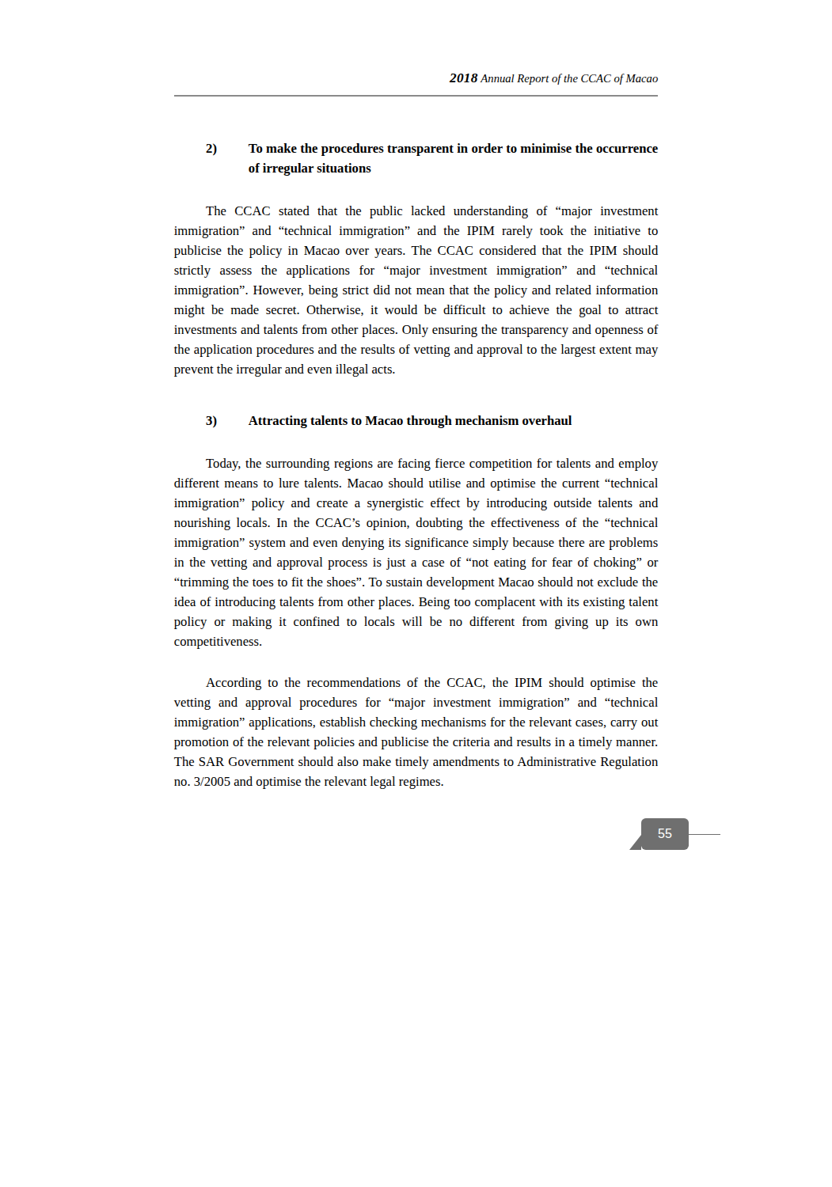2018 Annual Report of the CCAC of Macao
2) To make the procedures transparent in order to minimise the occurrence of irregular situations
The CCAC stated that the public lacked understanding of “major investment immigration” and “technical immigration” and the IPIM rarely took the initiative to publicise the policy in Macao over years. The CCAC considered that the IPIM should strictly assess the applications for “major investment immigration” and “technical immigration”. However, being strict did not mean that the policy and related information might be made secret. Otherwise, it would be difficult to achieve the goal to attract investments and talents from other places. Only ensuring the transparency and openness of the application procedures and the results of vetting and approval to the largest extent may prevent the irregular and even illegal acts.
3) Attracting talents to Macao through mechanism overhaul
Today, the surrounding regions are facing fierce competition for talents and employ different means to lure talents. Macao should utilise and optimise the current “technical immigration” policy and create a synergistic effect by introducing outside talents and nourishing locals. In the CCAC’s opinion, doubting the effectiveness of the “technical immigration” system and even denying its significance simply because there are problems in the vetting and approval process is just a case of “not eating for fear of choking” or “trimming the toes to fit the shoes”. To sustain development Macao should not exclude the idea of introducing talents from other places. Being too complacent with its existing talent policy or making it confined to locals will be no different from giving up its own competitiveness.
According to the recommendations of the CCAC, the IPIM should optimise the vetting and approval procedures for “major investment immigration” and “technical immigration” applications, establish checking mechanisms for the relevant cases, carry out promotion of the relevant policies and publicise the criteria and results in a timely manner. The SAR Government should also make timely amendments to Administrative Regulation no. 3/2005 and optimise the relevant legal regimes.
55